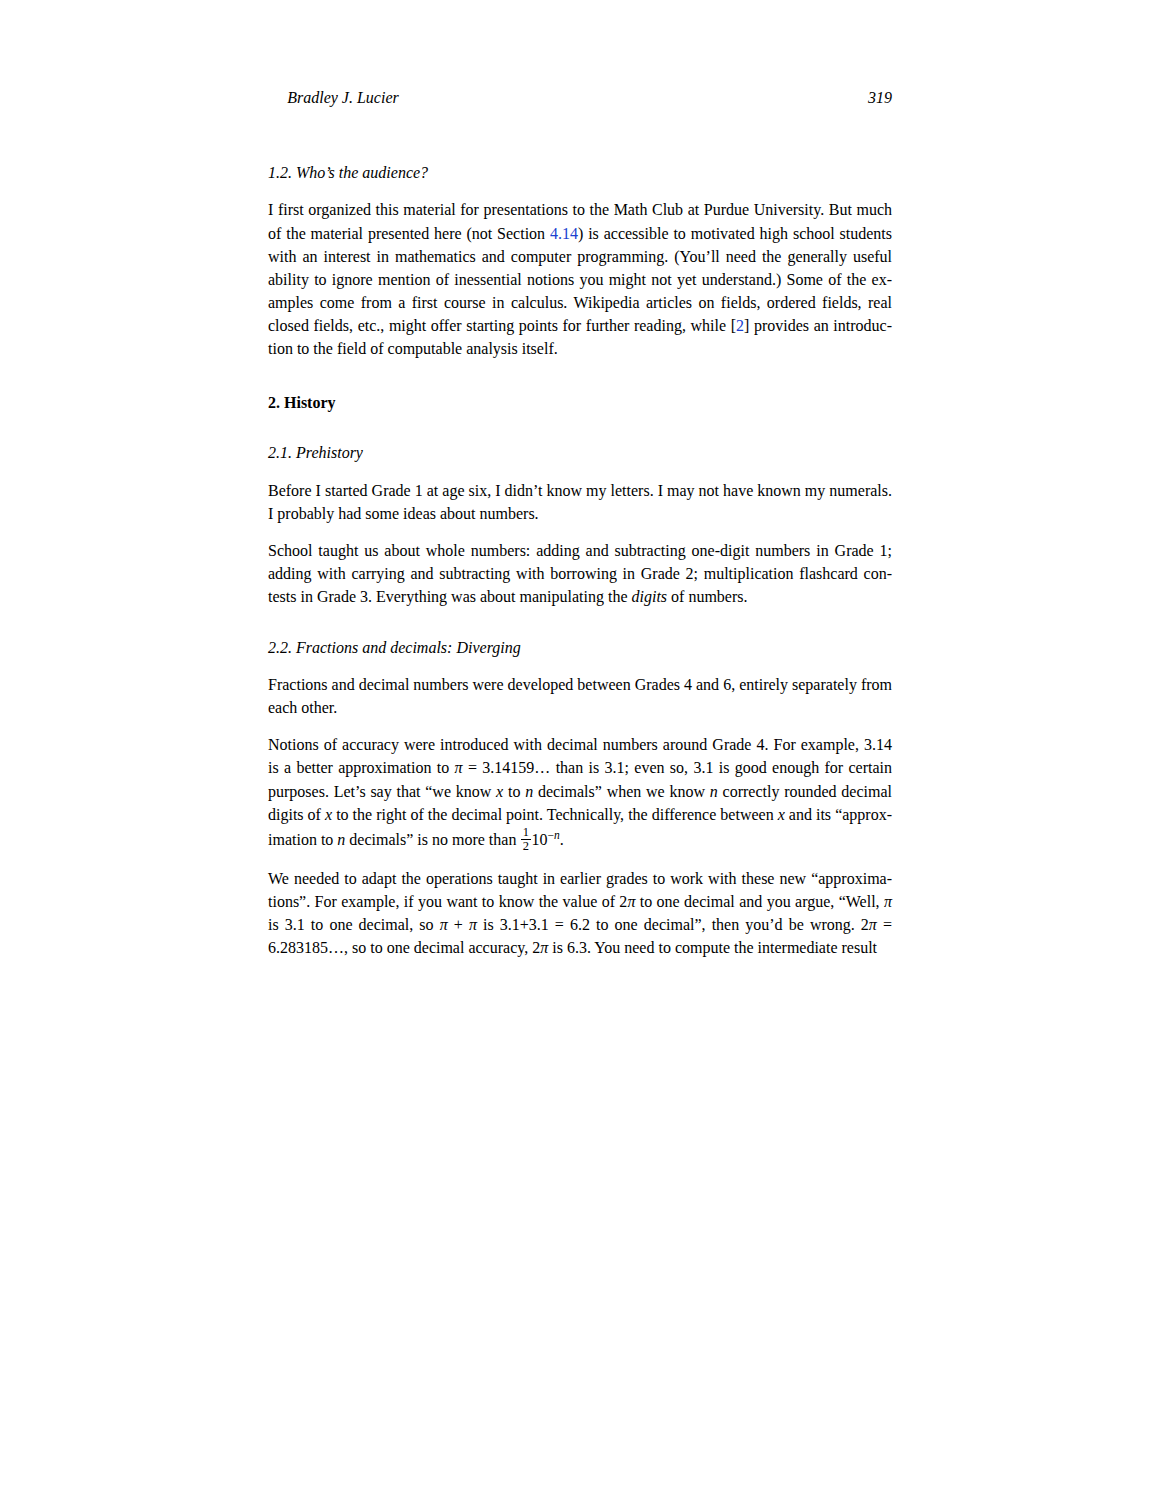Bradley J. Lucier 319
1.2. Who’s the audience?
I first organized this material for presentations to the Math Club at Purdue University. But much of the material presented here (not Section 4.14) is accessible to motivated high school students with an interest in mathematics and computer programming. (You’ll need the generally useful ability to ignore mention of inessential notions you might not yet understand.) Some of the examples come from a first course in calculus. Wikipedia articles on fields, ordered fields, real closed fields, etc., might offer starting points for further reading, while [2] provides an introduction to the field of computable analysis itself.
2. History
2.1. Prehistory
Before I started Grade 1 at age six, I didn’t know my letters. I may not have known my numerals. I probably had some ideas about numbers.
School taught us about whole numbers: adding and subtracting one-digit numbers in Grade 1; adding with carrying and subtracting with borrowing in Grade 2; multiplication flashcard contests in Grade 3. Everything was about manipulating the digits of numbers.
2.2. Fractions and decimals: Diverging
Fractions and decimal numbers were developed between Grades 4 and 6, entirely separately from each other.
Notions of accuracy were introduced with decimal numbers around Grade 4. For example, 3.14 is a better approximation to π = 3.14159… than is 3.1; even so, 3.1 is good enough for certain purposes. Let’s say that “we know x to n decimals” when we know n correctly rounded decimal digits of x to the right of the decimal point. Technically, the difference between x and its “approximation to n decimals” is no more than 1210−n.
We needed to adapt the operations taught in earlier grades to work with these new “approximations”. For example, if you want to know the value of 2π to one decimal and you argue, “Well, π is 3.1 to one decimal, so π + π is 3.1+3.1 = 6.2 to one decimal”, then you’d be wrong. 2π = 6.283185…, so to one decimal accuracy, 2π is 6.3. You need to compute the intermediate result